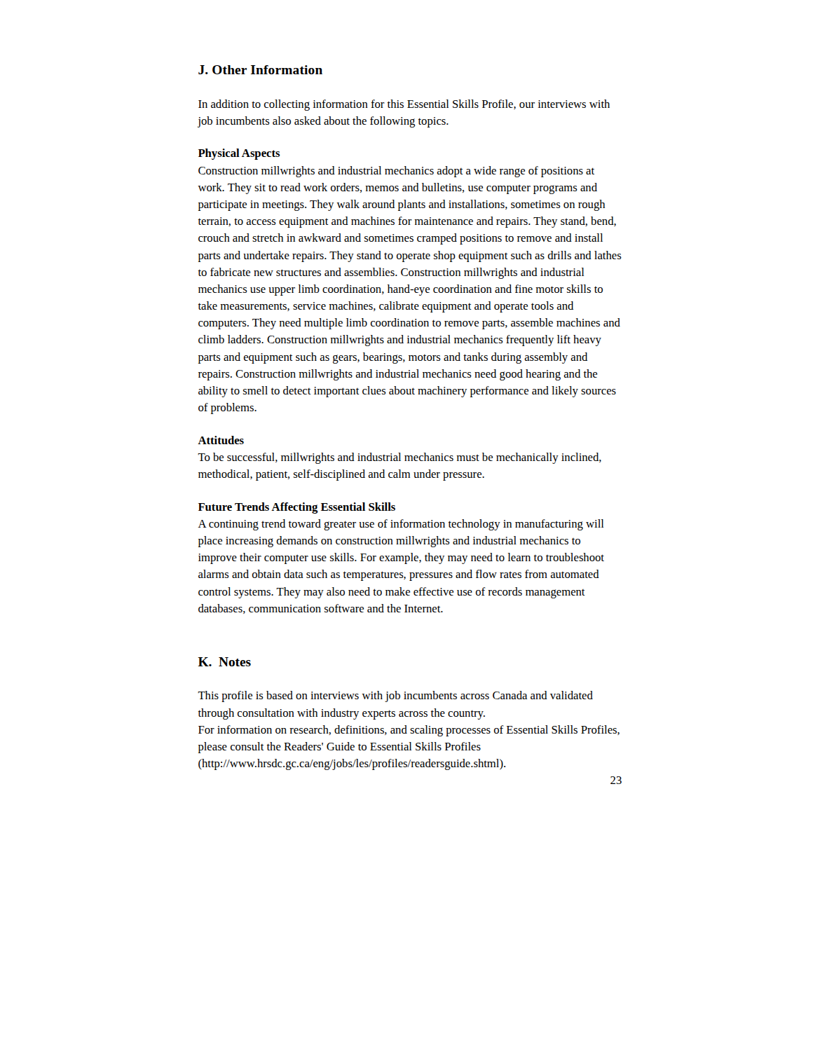J. Other Information
In addition to collecting information for this Essential Skills Profile, our interviews with job incumbents also asked about the following topics.
Physical Aspects
Construction millwrights and industrial mechanics adopt a wide range of positions at work. They sit to read work orders, memos and bulletins, use computer programs and participate in meetings. They walk around plants and installations, sometimes on rough terrain, to access equipment and machines for maintenance and repairs. They stand, bend, crouch and stretch in awkward and sometimes cramped positions to remove and install parts and undertake repairs. They stand to operate shop equipment such as drills and lathes to fabricate new structures and assemblies. Construction millwrights and industrial mechanics use upper limb coordination, hand-eye coordination and fine motor skills to take measurements, service machines, calibrate equipment and operate tools and computers. They need multiple limb coordination to remove parts, assemble machines and climb ladders. Construction millwrights and industrial mechanics frequently lift heavy parts and equipment such as gears, bearings, motors and tanks during assembly and repairs. Construction millwrights and industrial mechanics need good hearing and the ability to smell to detect important clues about machinery performance and likely sources of problems.
Attitudes
To be successful, millwrights and industrial mechanics must be mechanically inclined, methodical, patient, self-disciplined and calm under pressure.
Future Trends Affecting Essential Skills
A continuing trend toward greater use of information technology in manufacturing will place increasing demands on construction millwrights and industrial mechanics to improve their computer use skills. For example, they may need to learn to troubleshoot alarms and obtain data such as temperatures, pressures and flow rates from automated control systems. They may also need to make effective use of records management databases, communication software and the Internet.
K. Notes
This profile is based on interviews with job incumbents across Canada and validated through consultation with industry experts across the country.
For information on research, definitions, and scaling processes of Essential Skills Profiles, please consult the Readers' Guide to Essential Skills Profiles (http://www.hrsdc.gc.ca/eng/jobs/les/profiles/readersguide.shtml).
23